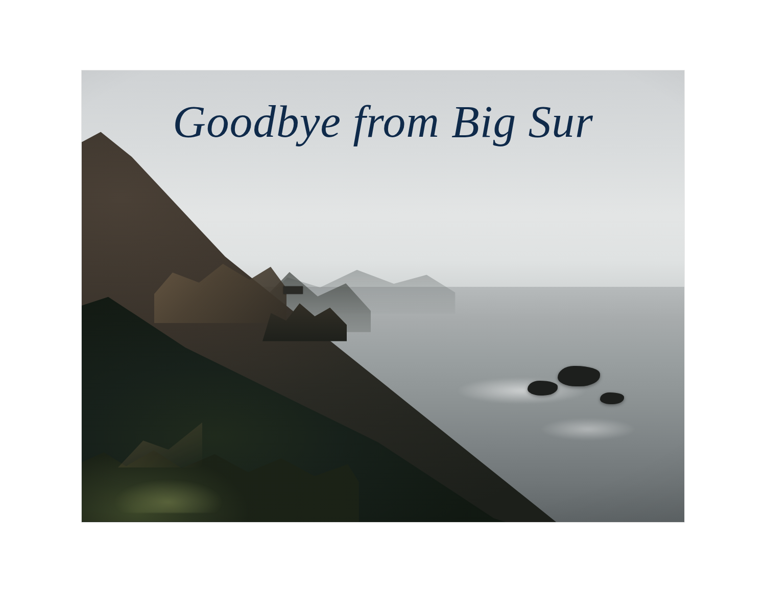Goodbye from Big Sur